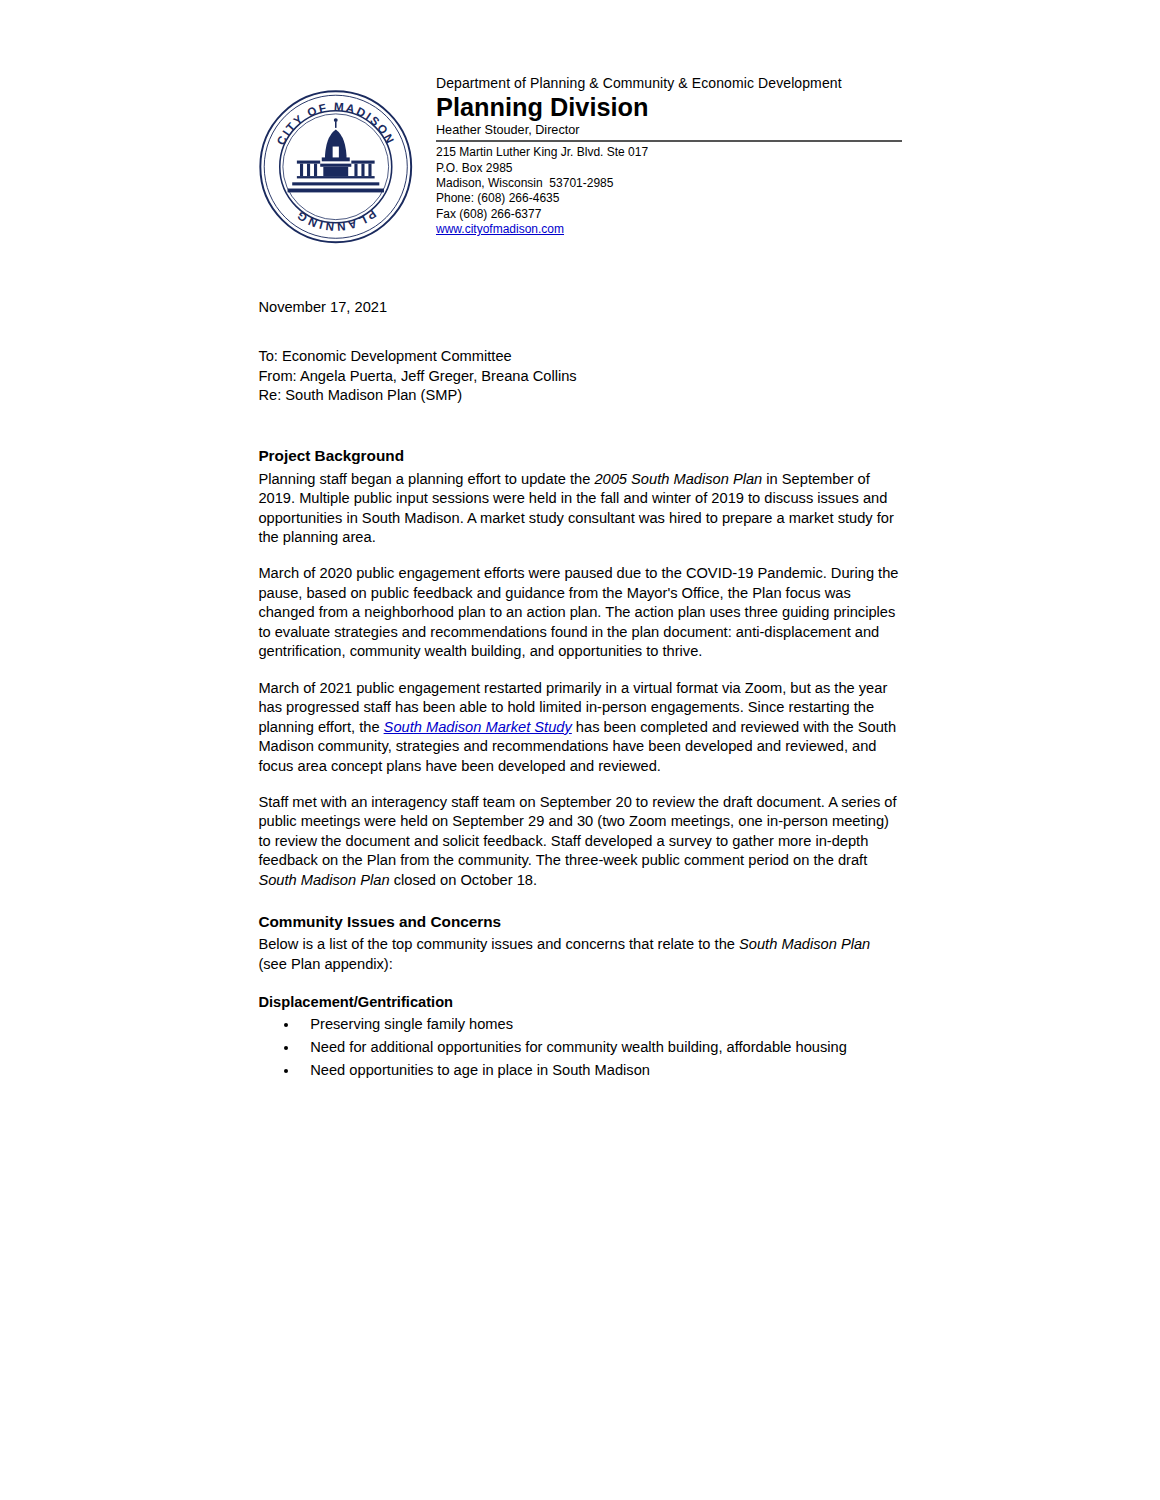CITY OF MADISON PLANNING
Department of Planning & Community & Economic Development
Planning Division
Heather Stouder, Director
215 Martin Luther King Jr. Blvd. Ste 017
P.O. Box 2985
Madison, Wisconsin 53701-2985
Phone: (608) 266-4635
Fax (608) 266-6377
www.cityofmadison.com
November 17, 2021
To: Economic Development Committee
From: Angela Puerta, Jeff Greger, Breana Collins
Re: South Madison Plan (SMP)
Project Background
Planning staff began a planning effort to update the 2005 South Madison Plan in September of 2019. Multiple public input sessions were held in the fall and winter of 2019 to discuss issues and opportunities in South Madison. A market study consultant was hired to prepare a market study for the planning area.
March of 2020 public engagement efforts were paused due to the COVID-19 Pandemic. During the pause, based on public feedback and guidance from the Mayor's Office, the Plan focus was changed from a neighborhood plan to an action plan. The action plan uses three guiding principles to evaluate strategies and recommendations found in the plan document: anti-displacement and gentrification, community wealth building, and opportunities to thrive.
March of 2021 public engagement restarted primarily in a virtual format via Zoom, but as the year has progressed staff has been able to hold limited in-person engagements. Since restarting the planning effort, the South Madison Market Study has been completed and reviewed with the South Madison community, strategies and recommendations have been developed and reviewed, and focus area concept plans have been developed and reviewed.
Staff met with an interagency staff team on September 20 to review the draft document. A series of public meetings were held on September 29 and 30 (two Zoom meetings, one in-person meeting) to review the document and solicit feedback. Staff developed a survey to gather more in-depth feedback on the Plan from the community. The three-week public comment period on the draft South Madison Plan closed on October 18.
Community Issues and Concerns
Below is a list of the top community issues and concerns that relate to the South Madison Plan (see Plan appendix):
Displacement/Gentrification
Preserving single family homes
Need for additional opportunities for community wealth building, affordable housing
Need opportunities to age in place in South Madison